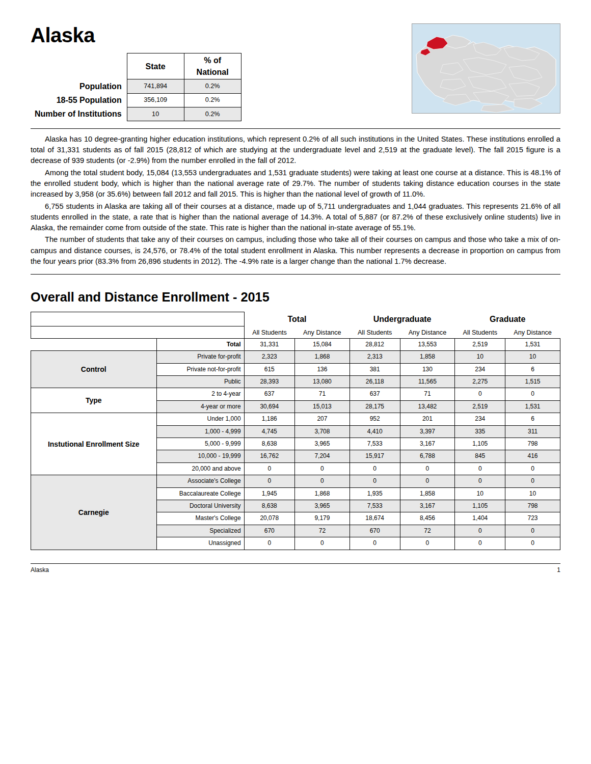Alaska
| | State | % of National |
| Population | 741,894 | 0.2% |
| 18-55 Population | 356,109 | 0.2% |
| Number of Institutions | 10 | 0.2% |
Alaska has 10 degree-granting higher education institutions, which represent 0.2% of all such institutions in the United States. These institutions enrolled a total of 31,331 students as of fall 2015 (28,812 of which are studying at the undergraduate level and 2,519 at the graduate level). The fall 2015 figure is a decrease of 939 students (or -2.9%) from the number enrolled in the fall of 2012.
Among the total student body, 15,084 (13,553 undergraduates and 1,531 graduate students) were taking at least one course at a distance. This is 48.1% of the enrolled student body, which is higher than the national average rate of 29.7%. The number of students taking distance education courses in the state increased by 3,958 (or 35.6%) between fall 2012 and fall 2015. This is higher than the national level of growth of 11.0%.
6,755 students in Alaska are taking all of their courses at a distance, made up of 5,711 undergraduates and 1,044 graduates. This represents 21.6% of all students enrolled in the state, a rate that is higher than the national average of 14.3%. A total of 5,887 (or 87.2% of these exclusively online students) live in Alaska, the remainder come from outside of the state. This rate is higher than the national in-state average of 55.1%.
The number of students that take any of their courses on campus, including those who take all of their courses on campus and those who take a mix of on-campus and distance courses, is 24,576, or 78.4% of the total student enrollment in Alaska. This number represents a decrease in proportion on campus from the four years prior (83.3% from 26,896 students in 2012). The -4.9% rate is a larger change than the national 1.7% decrease.
Overall and Distance Enrollment - 2015
| | Total | Undergraduate | Graduate |
| --- | --- | --- | --- |
| | All Students | Any Distance | All Students | Any Distance | All Students | Any Distance |
| | Total | 31,331 | 15,084 | 28,812 | 13,553 | 2,519 | 1,531 |
| Control | Private for-profit | 2,323 | 1,868 | 2,313 | 1,858 | 10 | 10 |
| Private not-for-profit | 615 | 136 | 381 | 130 | 234 | 6 |
| Public | 28,393 | 13,080 | 26,118 | 11,565 | 2,275 | 1,515 |
| Type | 2 to 4-year | 637 | 71 | 637 | 71 | 0 | 0 |
| 4-year or more | 30,694 | 15,013 | 28,175 | 13,482 | 2,519 | 1,531 |
| Instutional Enrollment Size | Under 1,000 | 1,186 | 207 | 952 | 201 | 234 | 6 |
| 1,000 - 4,999 | 4,745 | 3,708 | 4,410 | 3,397 | 335 | 311 |
| 5,000 - 9,999 | 8,638 | 3,965 | 7,533 | 3,167 | 1,105 | 798 |
| 10,000 - 19,999 | 16,762 | 7,204 | 15,917 | 6,788 | 845 | 416 |
| 20,000 and above | 0 | 0 | 0 | 0 | 0 | 0 |
| Carnegie | Associate's College | 0 | 0 | 0 | 0 | 0 | 0 |
| Baccalaureate College | 1,945 | 1,868 | 1,935 | 1,858 | 10 | 10 |
| Doctoral University | 8,638 | 3,965 | 7,533 | 3,167 | 1,105 | 798 |
| Master's College | 20,078 | 9,179 | 18,674 | 8,456 | 1,404 | 723 |
| Specialized | 670 | 72 | 670 | 72 | 0 | 0 |
| Unassigned | 0 | 0 | 0 | 0 | 0 | 0 |
Alaska 1